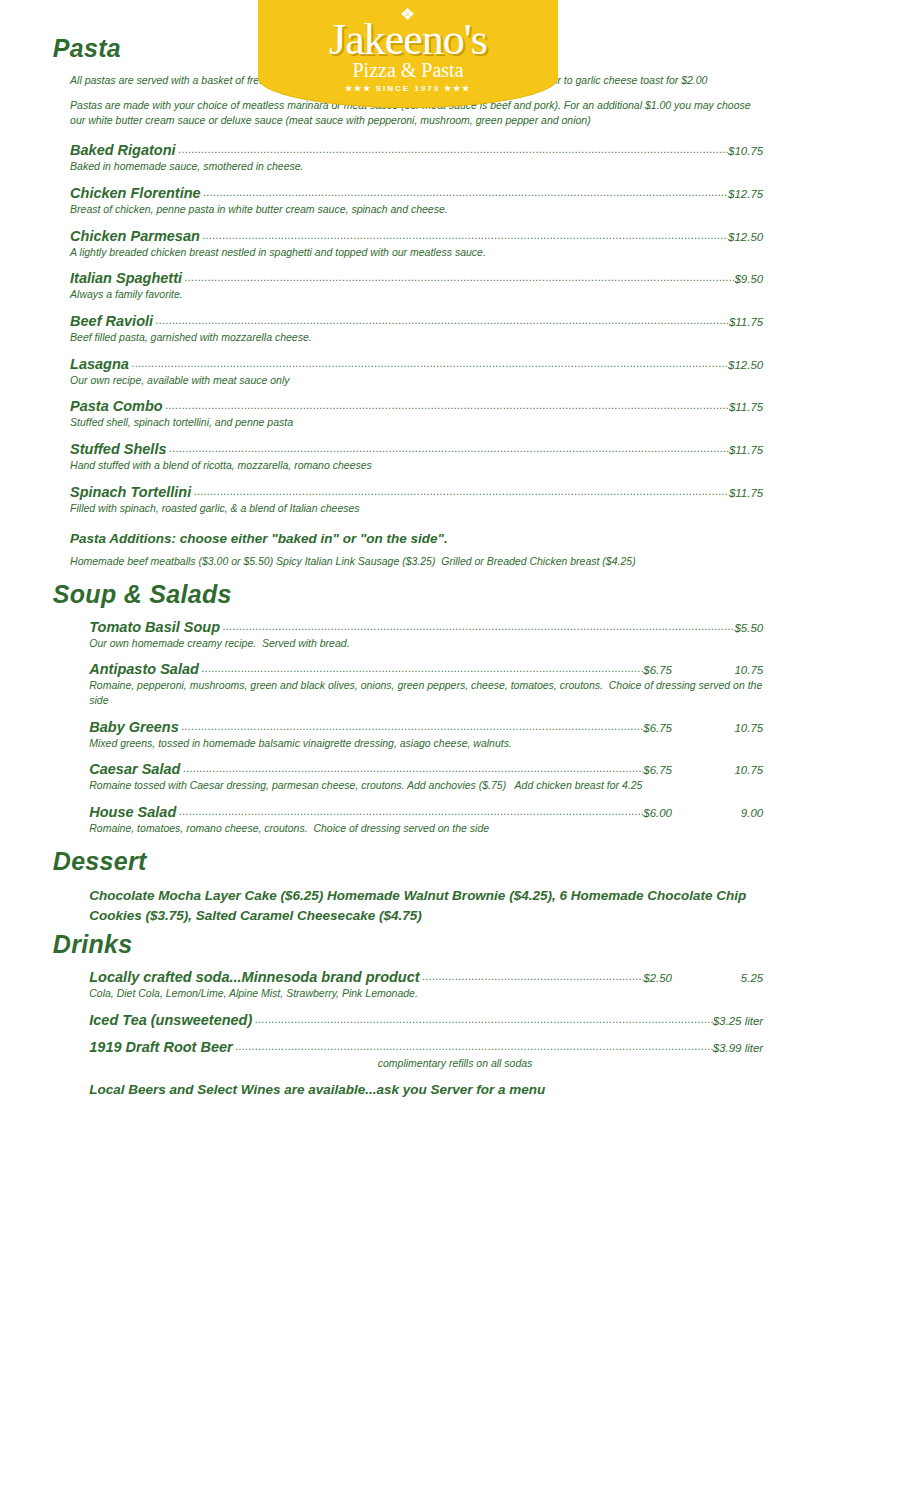❖
Jakeeno's
Pizza & Pasta
★★★ SINCE 1973 ★★★
Pasta
All pastas are served with a basket of fresh bread, extra bread $1.99. For $1.25 upgrade to garlic toast or to garlic cheese toast for $2.00
Pastas are made with your choice of meatless marinara or meat sauce (our meat sauce is beef and pork). For an additional $1.00 you may choose our white butter cream sauce or deluxe sauce (meat sauce with pepperoni, mushroom, green pepper and onion)
Baked Rigatoni .................................................................................................................................................................................................................. $10.75
Baked in homemade sauce, smothered in cheese.
Chicken Florentine .................................................................................................................................................................................................................. $12.75
Breast of chicken, penne pasta in white butter cream sauce, spinach and cheese.
Chicken Parmesan .................................................................................................................................................................................................................. $12.50
A lightly breaded chicken breast nestled in spaghetti and topped with our meatless sauce.
Italian Spaghetti .................................................................................................................................................................................................................. $9.50
Always a family favorite.
Beef Ravioli .................................................................................................................................................................................................................. $11.75
Beef filled pasta, garnished with mozzarella cheese.
Lasagna .................................................................................................................................................................................................................. $12.50
Our own recipe, available with meat sauce only
Pasta Combo .................................................................................................................................................................................................................. $11.75
Stuffed shell, spinach tortellini, and penne pasta
Stuffed Shells .................................................................................................................................................................................................................. $11.75
Hand stuffed with a blend of ricotta, mozzarella, romano cheeses
Spinach Tortellini .................................................................................................................................................................................................................. $11.75
Filled with spinach, roasted garlic, & a blend of Italian cheeses
Pasta Additions: choose either "baked in" or "on the side".
Homemade beef meatballs ($3.00 or $5.50) Spicy Italian Link Sausage ($3.25) Grilled or Breaded Chicken breast ($4.25)
Soup & Salads
Tomato Basil Soup .................................................................................................................................................................................................................. $5.50
Our own homemade creamy recipe. Served with bread.
Antipasto Salad .................................................................................................................................................................................. $6.75 10.75
Romaine, pepperoni, mushrooms, green and black olives, onions, green peppers, cheese, tomatoes, croutons. Choice of dressing served on the side
Baby Greens .................................................................................................................................................................................. $6.75 10.75
Mixed greens, tossed in homemade balsamic vinaigrette dressing, asiago cheese, walnuts.
Caesar Salad .................................................................................................................................................................................. $6.75 10.75
Romaine tossed with Caesar dressing, parmesan cheese, croutons. Add anchovies ($.75) Add chicken breast for 4.25
House Salad .................................................................................................................................................................................. $6.00 9.00
Romaine, tomatoes, romano cheese, croutons. Choice of dressing served on the side
Dessert
Chocolate Mocha Layer Cake ($6.25) Homemade Walnut Brownie ($4.25), 6 Homemade Chocolate Chip Cookies ($3.75), Salted Caramel Cheesecake ($4.75)
Drinks
Locally crafted soda...Minnesoda brand product ................................................................................................................. $2.50 5.25
Cola, Diet Cola, Lemon/Lime, Alpine Mist, Strawberry, Pink Lemonade.
Iced Tea (unsweetened) .................................................................................................................................................................................................................. $3.25 liter
1919 Draft Root Beer .................................................................................................................................................................................................................. $3.99 liter
complimentary refills on all sodas
Local Beers and Select Wines are available...ask you Server for a menu